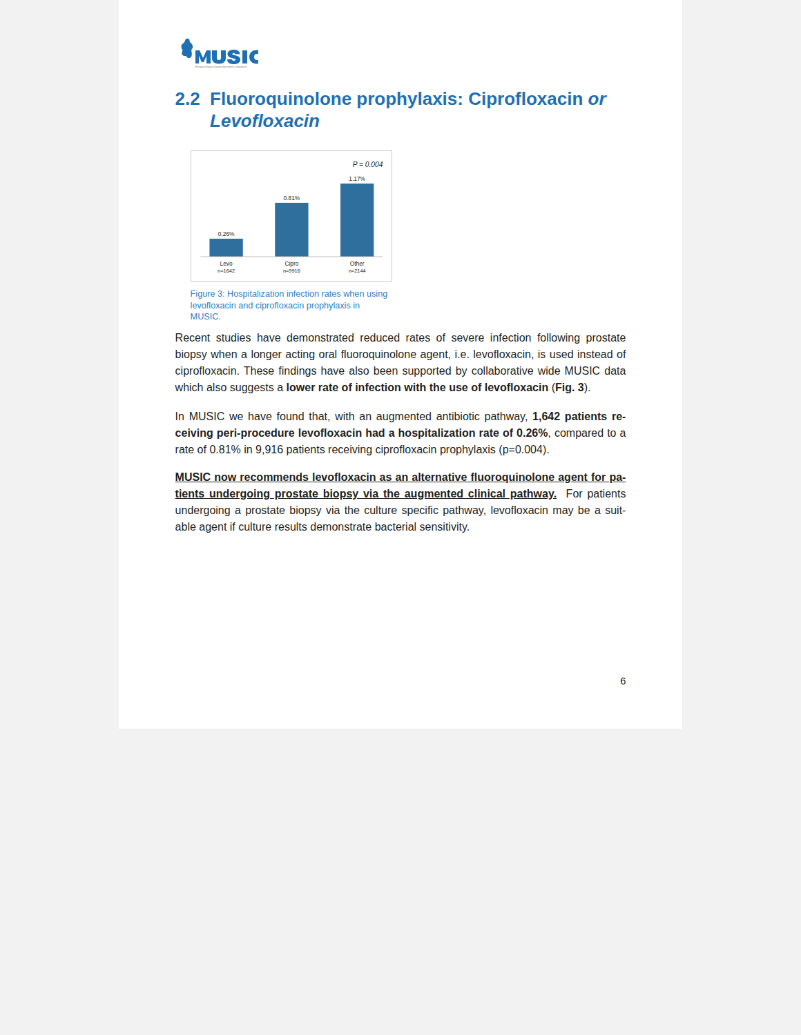Michigan Urological Surgery Improvement Collaborative
2.2 Fluoroquinolone prophylaxis: Ciprofloxacin or Levofloxacin
P = 0.004 0.26% 0.81% 1.17% Levo n=1642 Cipro n=9916 Other n=2144
Figure 3: Hospitalization infection rates when using levofloxacin and ciprofloxacin prophylaxis in MUSIC.
Recent studies have demonstrated reduced rates of severe infection following prostate biopsy when a longer acting oral fluoroquinolone agent, i.e. levofloxacin, is used instead of ciprofloxacin. These findings have also been supported by collaborative wide MUSIC data which also suggests a lower rate of infection with the use of levofloxacin (Fig. 3).
In MUSIC we have found that, with an augmented antibiotic pathway, 1,642 patients receiving peri-procedure levofloxacin had a hospitalization rate of 0.26%, compared to a rate of 0.81% in 9,916 patients receiving ciprofloxacin prophylaxis (p=0.004).
MUSIC now recommends levofloxacin as an alternative fluoroquinolone agent for patients undergoing prostate biopsy via the augmented clinical pathway. For patients undergoing a prostate biopsy via the culture specific pathway, levofloxacin may be a suitable agent if culture results demonstrate bacterial sensitivity.
6